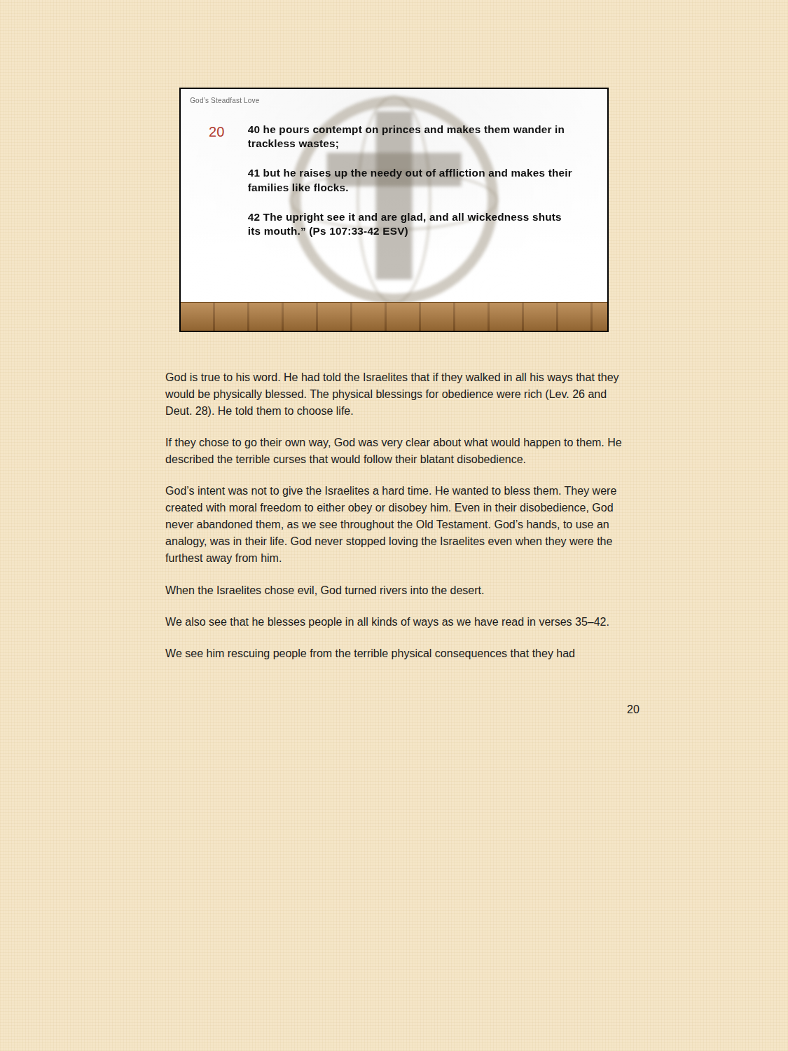God’s Steadfast Love
20
40 he pours contempt on princes and makes them wander in trackless wastes;
41 but he raises up the needy out of affliction and makes their families like flocks.
42 The upright see it and are glad, and all wickedness shuts its mouth.” (Ps 107:33-42 ESV)
God is true to his word. He had told the Israelites that if they walked in all his ways that they would be physically blessed. The physical blessings for obedience were rich (Lev. 26 and Deut. 28). He told them to choose life.
If they chose to go their own way, God was very clear about what would happen to them. He described the terrible curses that would follow their blatant disobedience.
God’s intent was not to give the Israelites a hard time. He wanted to bless them. They were created with moral freedom to either obey or disobey him. Even in their disobedience, God never abandoned them, as we see throughout the Old Testament. God’s hands, to use an analogy, was in their life. God never stopped loving the Israelites even when they were the furthest away from him.
When the Israelites chose evil, God turned rivers into the desert.
We also see that he blesses people in all kinds of ways as we have read in verses 35–42.
We see him rescuing people from the terrible physical consequences that they had
20